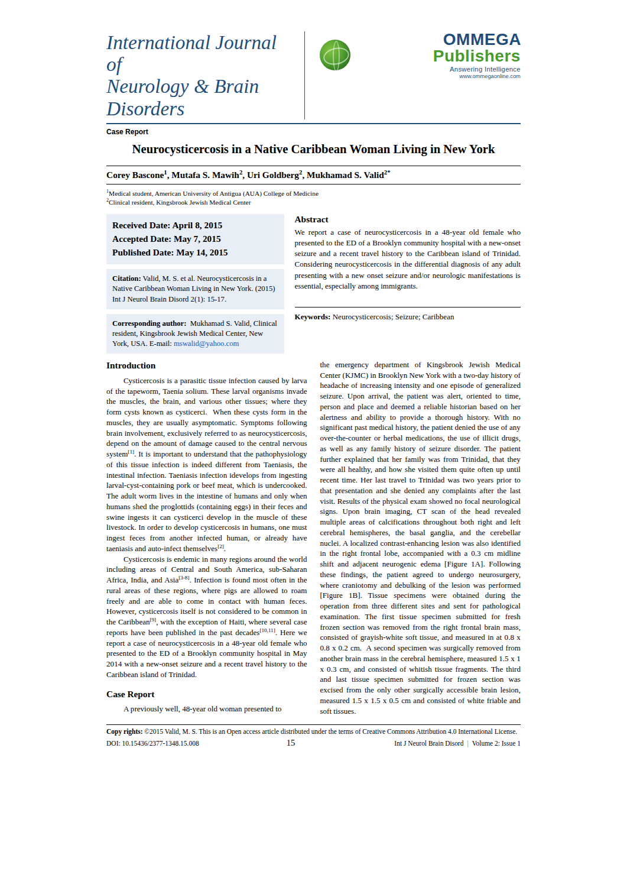International Journal of
Neurology & Brain Disorders
OMMEGA Publishers
Answering Intelligence
www.ommegaonline.com
Case Report
Neurocysticercosis in a Native Caribbean Woman Living in New York
Corey Bascone1, Mutafa S. Mawih2, Uri Goldberg2, Mukhamad S. Valid2*
1Medical student, American University of Antigua (AUA) College of Medicine
2Clinical resident, Kingsbrook Jewish Medical Center
Received Date: April 8, 2015
Accepted Date: May 7, 2015
Published Date: May 14, 2015
Citation: Valid, M. S. et al. Neurocysticercosis in a Native Caribbean Woman Living in New York. (2015) Int J Neurol Brain Disord 2(1): 15-17.
Corresponding author: Mukhamad S. Valid, Clinical resident, Kingsbrook Jewish Medical Center, New York, USA. E-mail: mswalid@yahoo.com
Abstract
We report a case of neurocysticercosis in a 48-year old female who presented to the ED of a Brooklyn community hospital with a new-onset seizure and a recent travel history to the Caribbean island of Trinidad. Considering neurocysticercosis in the differential diagnosis of any adult presenting with a new onset seizure and/or neurologic manifestations is essential, especially among immigrants.
Keywords: Neurocysticercosis; Seizure; Caribbean
Introduction
Cysticercosis is a parasitic tissue infection caused by larva of the tapeworm, Taenia solium. These larval organisms invade the muscles, the brain, and various other tissues; where they form cysts known as cysticerci. When these cysts form in the muscles, they are usually asymptomatic. Symptoms following brain involvement, exclusively referred to as neurocysticercosis, depend on the amount of damage caused to the central nervous system[1]. It is important to understand that the pathophysiology of this tissue infection is indeed different from Taeniasis, the intestinal infection. Taeniasis infection idevelops from ingesting larval-cyst-containing pork or beef meat, which is undercooked. The adult worm lives in the intestine of humans and only when humans shed the proglottids (containing eggs) in their feces and swine ingests it can cysticerci develop in the muscle of these livestock. In order to develop cysticercosis in humans, one must ingest feces from another infected human, or already have taeniasis and auto-infect themselves[2].
Cysticercosis is endemic in many regions around the world including areas of Central and South America, sub-Saharan Africa, India, and Asia[3-8]. Infection is found most often in the rural areas of these regions, where pigs are allowed to roam freely and are able to come in contact with human feces. However, cysticercosis itself is not considered to be common in the Caribbean[9], with the exception of Haiti, where several case reports have been published in the past decades[10,11]. Here we report a case of neurocysticercosis in a 48-year old female who presented to the ED of a Brooklyn community hospital in May 2014 with a new-onset seizure and a recent travel history to the Caribbean island of Trinidad.
Case Report
A previously well, 48-year old woman presented to
the emergency department of Kingsbrook Jewish Medical Center (KJMC) in Brooklyn New York with a two-day history of headache of increasing intensity and one episode of generalized seizure. Upon arrival, the patient was alert, oriented to time, person and place and deemed a reliable historian based on her alertness and ability to provide a thorough history. With no significant past medical history, the patient denied the use of any over-the-counter or herbal medications, the use of illicit drugs, as well as any family history of seizure disorder. The patient further explained that her family was from Trinidad, that they were all healthy, and how she visited them quite often up until recent time. Her last travel to Trinidad was two years prior to that presentation and she denied any complaints after the last visit. Results of the physical exam showed no focal neurological signs. Upon brain imaging, CT scan of the head revealed multiple areas of calcifications throughout both right and left cerebral hemispheres, the basal ganglia, and the cerebellar nuclei. A localized contrast-enhancing lesion was also identified in the right frontal lobe, accompanied with a 0.3 cm midline shift and adjacent neurogenic edema [Figure 1A]. Following these findings, the patient agreed to undergo neurosurgery, where craniotomy and debulking of the lesion was performed [Figure 1B]. Tissue specimens were obtained during the operation from three different sites and sent for pathological examination. The first tissue specimen submitted for fresh frozen section was removed from the right frontal brain mass, consisted of grayish-white soft tissue, and measured in at 0.8 x 0.8 x 0.2 cm. A second specimen was surgically removed from another brain mass in the cerebral hemisphere, measured 1.5 x 1 x 0.3 cm, and consisted of whitish tissue fragments. The third and last tissue specimen submitted for frozen section was excised from the only other surgically accessible brain lesion, measured 1.5 x 1.5 x 0.5 cm and consisted of white friable and soft tissues.
Copy rights: ©2015 Valid, M. S. This is an Open access article distributed under the terms of Creative Commons Attribution 4.0 International License.
DOI: 10.15436/2377-1348.15.008
15
Int J Neurol Brain Disord|Volume 2: Issue 1